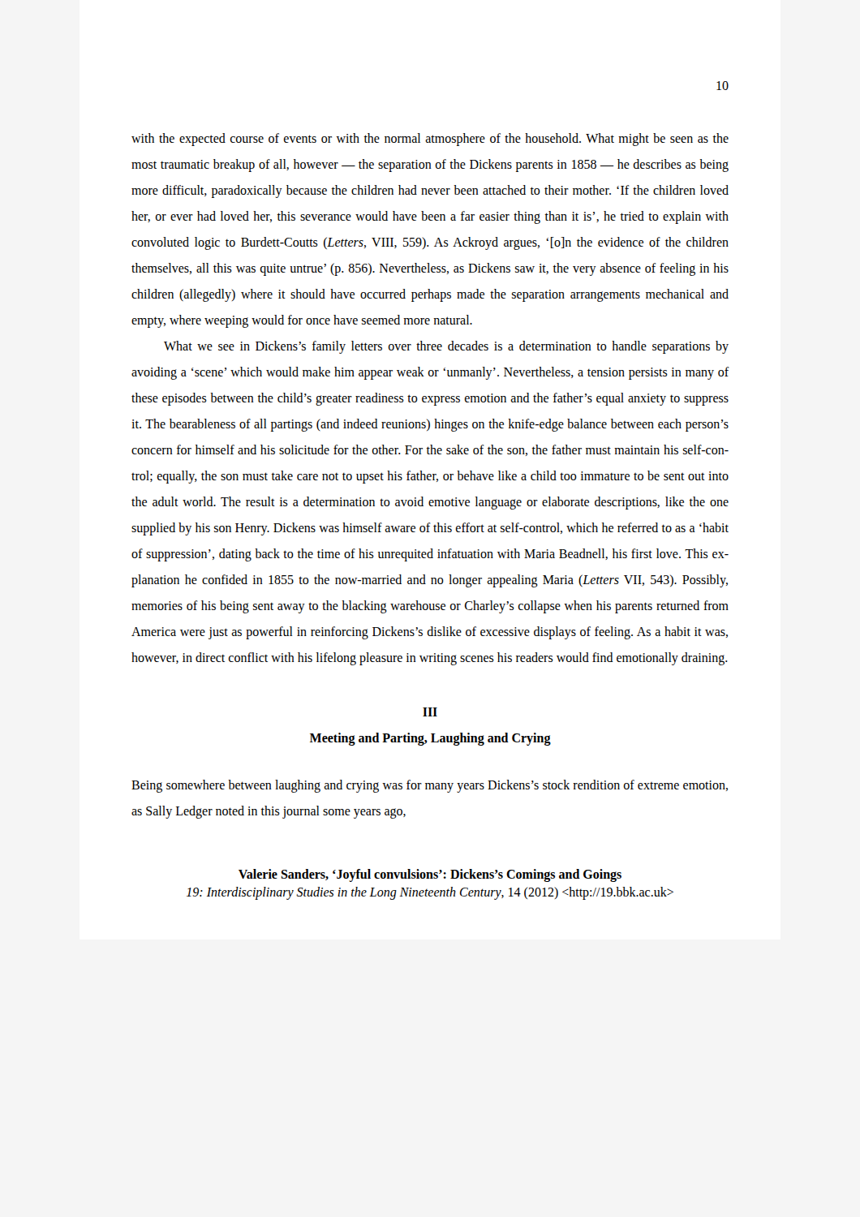10
with the expected course of events or with the normal atmosphere of the household. What might be seen as the most traumatic breakup of all, however — the separation of the Dickens parents in 1858 — he describes as being more difficult, paradoxically because the children had never been attached to their mother. ‘If the children loved her, or ever had loved her, this severance would have been a far easier thing than it is’, he tried to explain with convoluted logic to Burdett-Coutts (Letters, VIII, 559). As Ackroyd argues, ‘[o]n the evidence of the children themselves, all this was quite untrue’ (p. 856). Nevertheless, as Dickens saw it, the very absence of feeling in his children (allegedly) where it should have occurred perhaps made the separation arrangements mechanical and empty, where weeping would for once have seemed more natural.
What we see in Dickens’s family letters over three decades is a determination to handle separations by avoiding a ‘scene’ which would make him appear weak or ‘unmanly’. Nevertheless, a tension persists in many of these episodes between the child’s greater readiness to express emotion and the father’s equal anxiety to suppress it. The bearableness of all partings (and indeed reunions) hinges on the knife-edge balance between each person’s concern for himself and his solicitude for the other. For the sake of the son, the father must maintain his self-control; equally, the son must take care not to upset his father, or behave like a child too immature to be sent out into the adult world. The result is a determination to avoid emotive language or elaborate descriptions, like the one supplied by his son Henry. Dickens was himself aware of this effort at self-control, which he referred to as a ‘habit of suppression’, dating back to the time of his unrequited infatuation with Maria Beadnell, his first love. This explanation he confided in 1855 to the now-married and no longer appealing Maria (Letters VII, 543). Possibly, memories of his being sent away to the blacking warehouse or Charley’s collapse when his parents returned from America were just as powerful in reinforcing Dickens’s dislike of excessive displays of feeling. As a habit it was, however, in direct conflict with his lifelong pleasure in writing scenes his readers would find emotionally draining.
III
Meeting and Parting, Laughing and Crying
Being somewhere between laughing and crying was for many years Dickens’s stock rendition of extreme emotion, as Sally Ledger noted in this journal some years ago,
Valerie Sanders, ‘Joyful convulsions’: Dickens’s Comings and Goings
19: Interdisciplinary Studies in the Long Nineteenth Century, 14 (2012) <http://19.bbk.ac.uk>